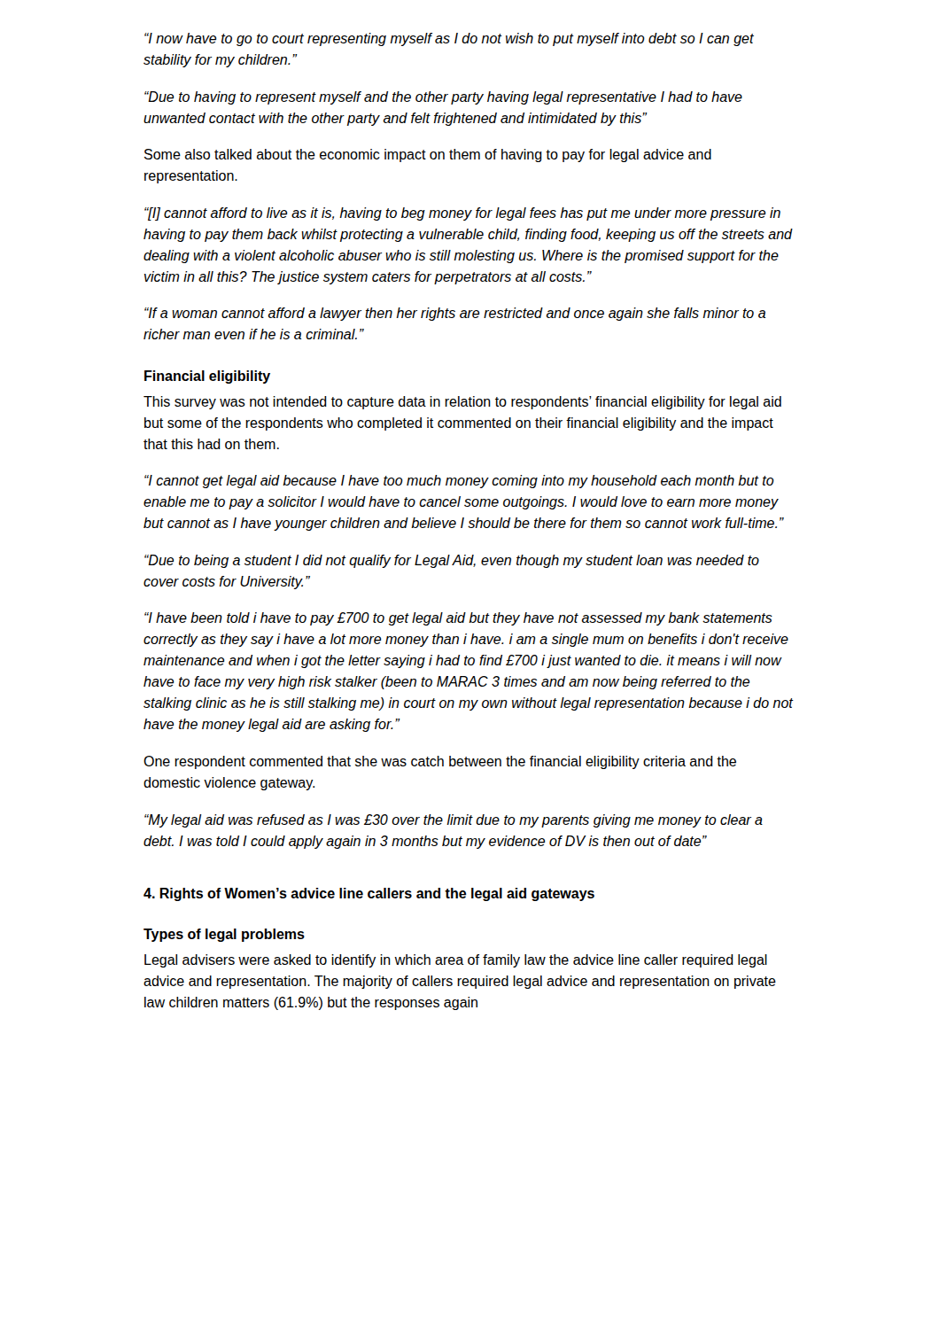“I now have to go to court representing myself as I do not wish to put myself into debt so I can get stability for my children.”
“Due to having to represent myself and the other party having legal representative I had to have unwanted contact with the other party and felt frightened and intimidated by this”
Some also talked about the economic impact on them of having to pay for legal advice and representation.
“[I] cannot afford to live as it is, having to beg money for legal fees has put me under more pressure in having to pay them back whilst protecting a vulnerable child, finding food, keeping us off the streets and dealing with a violent alcoholic abuser who is still molesting us. Where is the promised support for the victim in all this? The justice system caters for perpetrators at all costs.”
“If a woman cannot afford a lawyer then her rights are restricted and once again she falls minor to a richer man even if he is a criminal.”
Financial eligibility
This survey was not intended to capture data in relation to respondents’ financial eligibility for legal aid but some of the respondents who completed it commented on their financial eligibility and the impact that this had on them.
“I cannot get legal aid because I have too much money coming into my household each month but to enable me to pay a solicitor I would have to cancel some outgoings. I would love to earn more money but cannot as I have younger children and believe I should be there for them so cannot work full-time.”
“Due to being a student I did not qualify for Legal Aid, even though my student loan was needed to cover costs for University.”
“I have been told i have to pay £700 to get legal aid but they have not assessed my bank statements correctly as they say i have a lot more money than i have. i am a single mum on benefits i don't receive maintenance and when i got the letter saying i had to find £700 i just wanted to die. it means i will now have to face my very high risk stalker (been to MARAC 3 times and am now being referred to the stalking clinic as he is still stalking me) in court on my own without legal representation because i do not have the money legal aid are asking for.”
One respondent commented that she was catch between the financial eligibility criteria and the domestic violence gateway.
“My legal aid was refused as I was £30 over the limit due to my parents giving me money to clear a debt. I was told I could apply again in 3 months but my evidence of DV is then out of date”
4. Rights of Women’s advice line callers and the legal aid gateways
Types of legal problems
Legal advisers were asked to identify in which area of family law the advice line caller required legal advice and representation. The majority of callers required legal advice and representation on private law children matters (61.9%) but the responses again